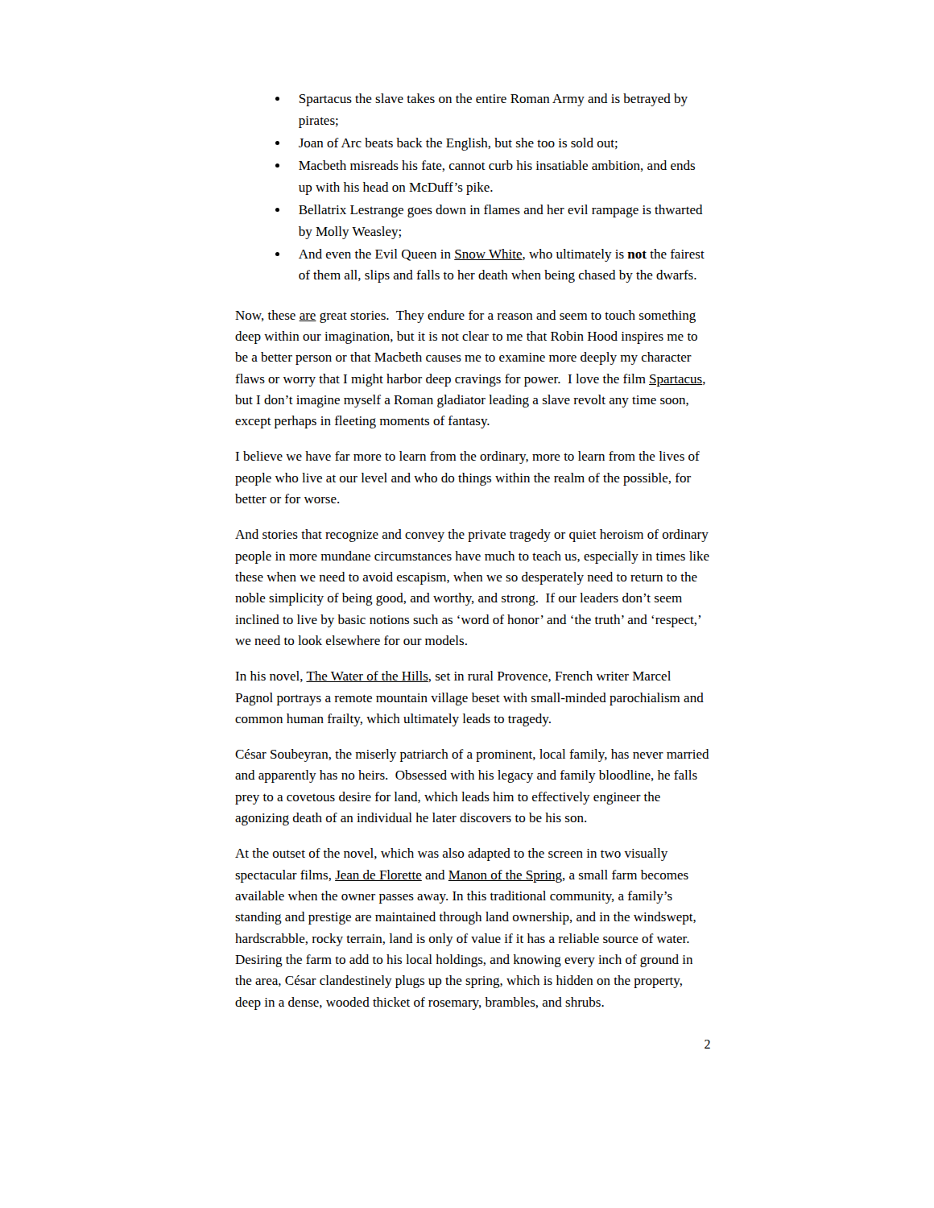Spartacus the slave takes on the entire Roman Army and is betrayed by pirates;
Joan of Arc beats back the English, but she too is sold out;
Macbeth misreads his fate, cannot curb his insatiable ambition, and ends up with his head on McDuff’s pike.
Bellatrix Lestrange goes down in flames and her evil rampage is thwarted by Molly Weasley;
And even the Evil Queen in Snow White, who ultimately is not the fairest of them all, slips and falls to her death when being chased by the dwarfs.
Now, these are great stories. They endure for a reason and seem to touch something deep within our imagination, but it is not clear to me that Robin Hood inspires me to be a better person or that Macbeth causes me to examine more deeply my character flaws or worry that I might harbor deep cravings for power. I love the film Spartacus, but I don’t imagine myself a Roman gladiator leading a slave revolt any time soon, except perhaps in fleeting moments of fantasy.
I believe we have far more to learn from the ordinary, more to learn from the lives of people who live at our level and who do things within the realm of the possible, for better or for worse.
And stories that recognize and convey the private tragedy or quiet heroism of ordinary people in more mundane circumstances have much to teach us, especially in times like these when we need to avoid escapism, when we so desperately need to return to the noble simplicity of being good, and worthy, and strong. If our leaders don’t seem inclined to live by basic notions such as ‘word of honor’ and ‘the truth’ and ‘respect,’ we need to look elsewhere for our models.
In his novel, The Water of the Hills, set in rural Provence, French writer Marcel Pagnol portrays a remote mountain village beset with small-minded parochialism and common human frailty, which ultimately leads to tragedy.
César Soubeyran, the miserly patriarch of a prominent, local family, has never married and apparently has no heirs. Obsessed with his legacy and family bloodline, he falls prey to a covetous desire for land, which leads him to effectively engineer the agonizing death of an individual he later discovers to be his son.
At the outset of the novel, which was also adapted to the screen in two visually spectacular films, Jean de Florette and Manon of the Spring, a small farm becomes available when the owner passes away. In this traditional community, a family’s standing and prestige are maintained through land ownership, and in the windswept, hardscrabble, rocky terrain, land is only of value if it has a reliable source of water. Desiring the farm to add to his local holdings, and knowing every inch of ground in the area, César clandestinely plugs up the spring, which is hidden on the property, deep in a dense, wooded thicket of rosemary, brambles, and shrubs.
2